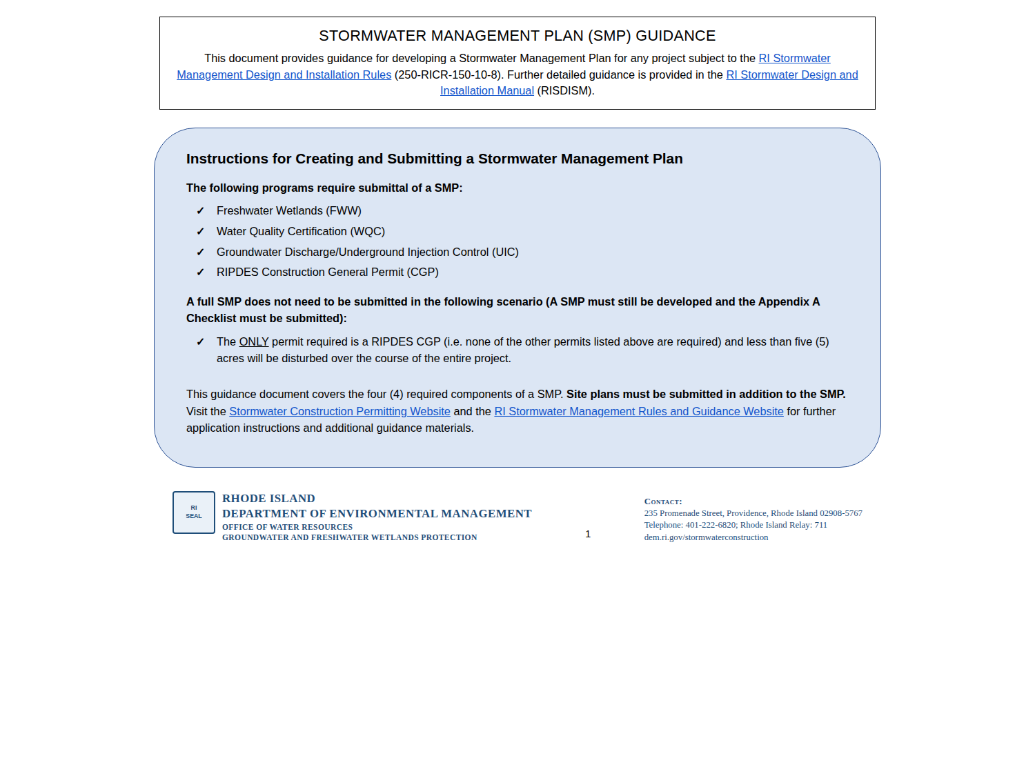STORMWATER MANAGEMENT PLAN (SMP) GUIDANCE
This document provides guidance for developing a Stormwater Management Plan for any project subject to the RI Stormwater Management Design and Installation Rules (250-RICR-150-10-8). Further detailed guidance is provided in the RI Stormwater Design and Installation Manual (RISDISM).
Instructions for Creating and Submitting a Stormwater Management Plan
The following programs require submittal of a SMP:
Freshwater Wetlands (FWW)
Water Quality Certification (WQC)
Groundwater Discharge/Underground Injection Control (UIC)
RIPDES Construction General Permit (CGP)
A full SMP does not need to be submitted in the following scenario (A SMP must still be developed and the Appendix A Checklist must be submitted):
The ONLY permit required is a RIPDES CGP (i.e. none of the other permits listed above are required) and less than five (5) acres will be disturbed over the course of the entire project.
This guidance document covers the four (4) required components of a SMP. Site plans must be submitted in addition to the SMP. Visit the Stormwater Construction Permitting Website and the RI Stormwater Management Rules and Guidance Website for further application instructions and additional guidance materials.
RI
SEAL
RHODE ISLAND
DEPARTMENT OF ENVIRONMENTAL MANAGEMENT
OFFICE OF WATER RESOURCES
GROUNDWATER AND FRESHWATER WETLANDS PROTECTION
1
Contact:
235 Promenade Street, Providence, Rhode Island 02908-5767
Telephone: 401-222-6820; Rhode Island Relay: 711
dem.ri.gov/stormwaterconstruction